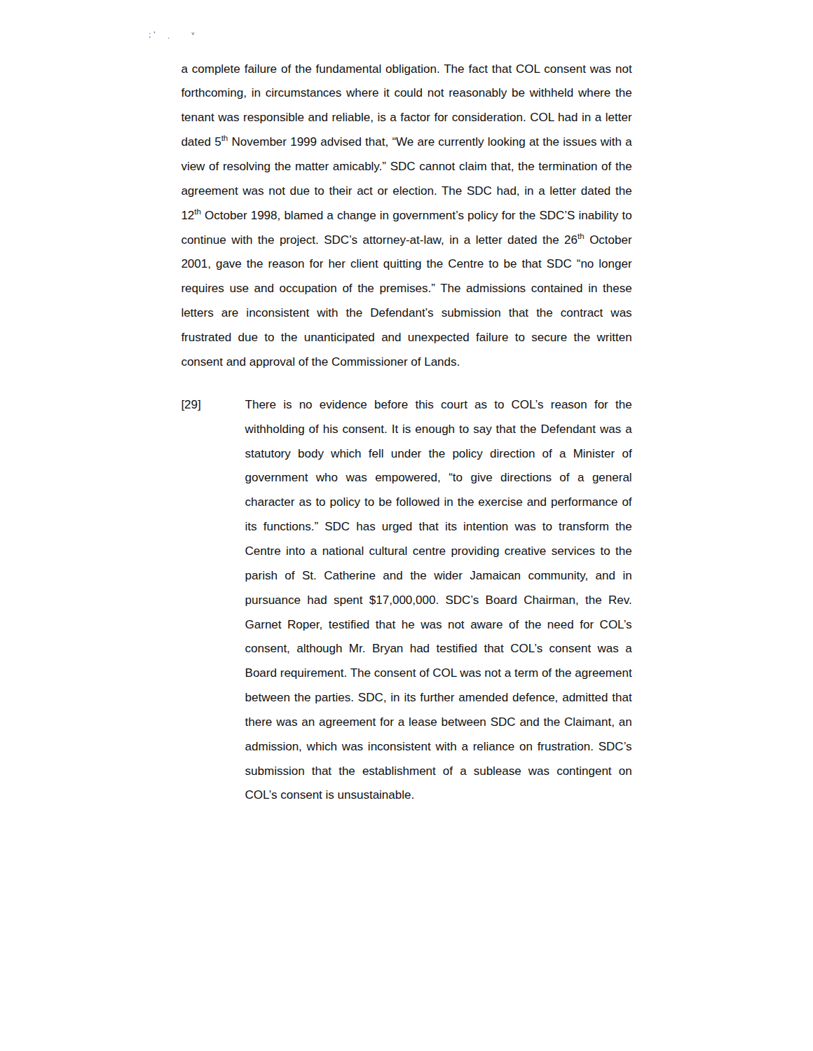;' . ᵛ
a complete failure of the fundamental obligation. The fact that COL consent was not forthcoming, in circumstances where it could not reasonably be withheld where the tenant was responsible and reliable, is a factor for consideration. COL had in a letter dated 5th November 1999 advised that, “We are currently looking at the issues with a view of resolving the matter amicably.” SDC cannot claim that, the termination of the agreement was not due to their act or election. The SDC had, in a letter dated the 12th October 1998, blamed a change in government’s policy for the SDC’S inability to continue with the project. SDC’s attorney-at-law, in a letter dated the 26th October 2001, gave the reason for her client quitting the Centre to be that SDC “no longer requires use and occupation of the premises.” The admissions contained in these letters are inconsistent with the Defendant’s submission that the contract was frustrated due to the unanticipated and unexpected failure to secure the written consent and approval of the Commissioner of Lands.
[29]
There is no evidence before this court as to COL’s reason for the withholding of his consent. It is enough to say that the Defendant was a statutory body which fell under the policy direction of a Minister of government who was empowered, “to give directions of a general character as to policy to be followed in the exercise and performance of its functions.” SDC has urged that its intention was to transform the Centre into a national cultural centre providing creative services to the parish of St. Catherine and the wider Jamaican community, and in pursuance had spent $17,000,000. SDC’s Board Chairman, the Rev. Garnet Roper, testified that he was not aware of the need for COL’s consent, although Mr. Bryan had testified that COL’s consent was a Board requirement. The consent of COL was not a term of the agreement between the parties. SDC, in its further amended defence, admitted that there was an agreement for a lease between SDC and the Claimant, an admission, which was inconsistent with a reliance on frustration. SDC’s submission that the establishment of a sublease was contingent on COL’s consent is unsustainable.